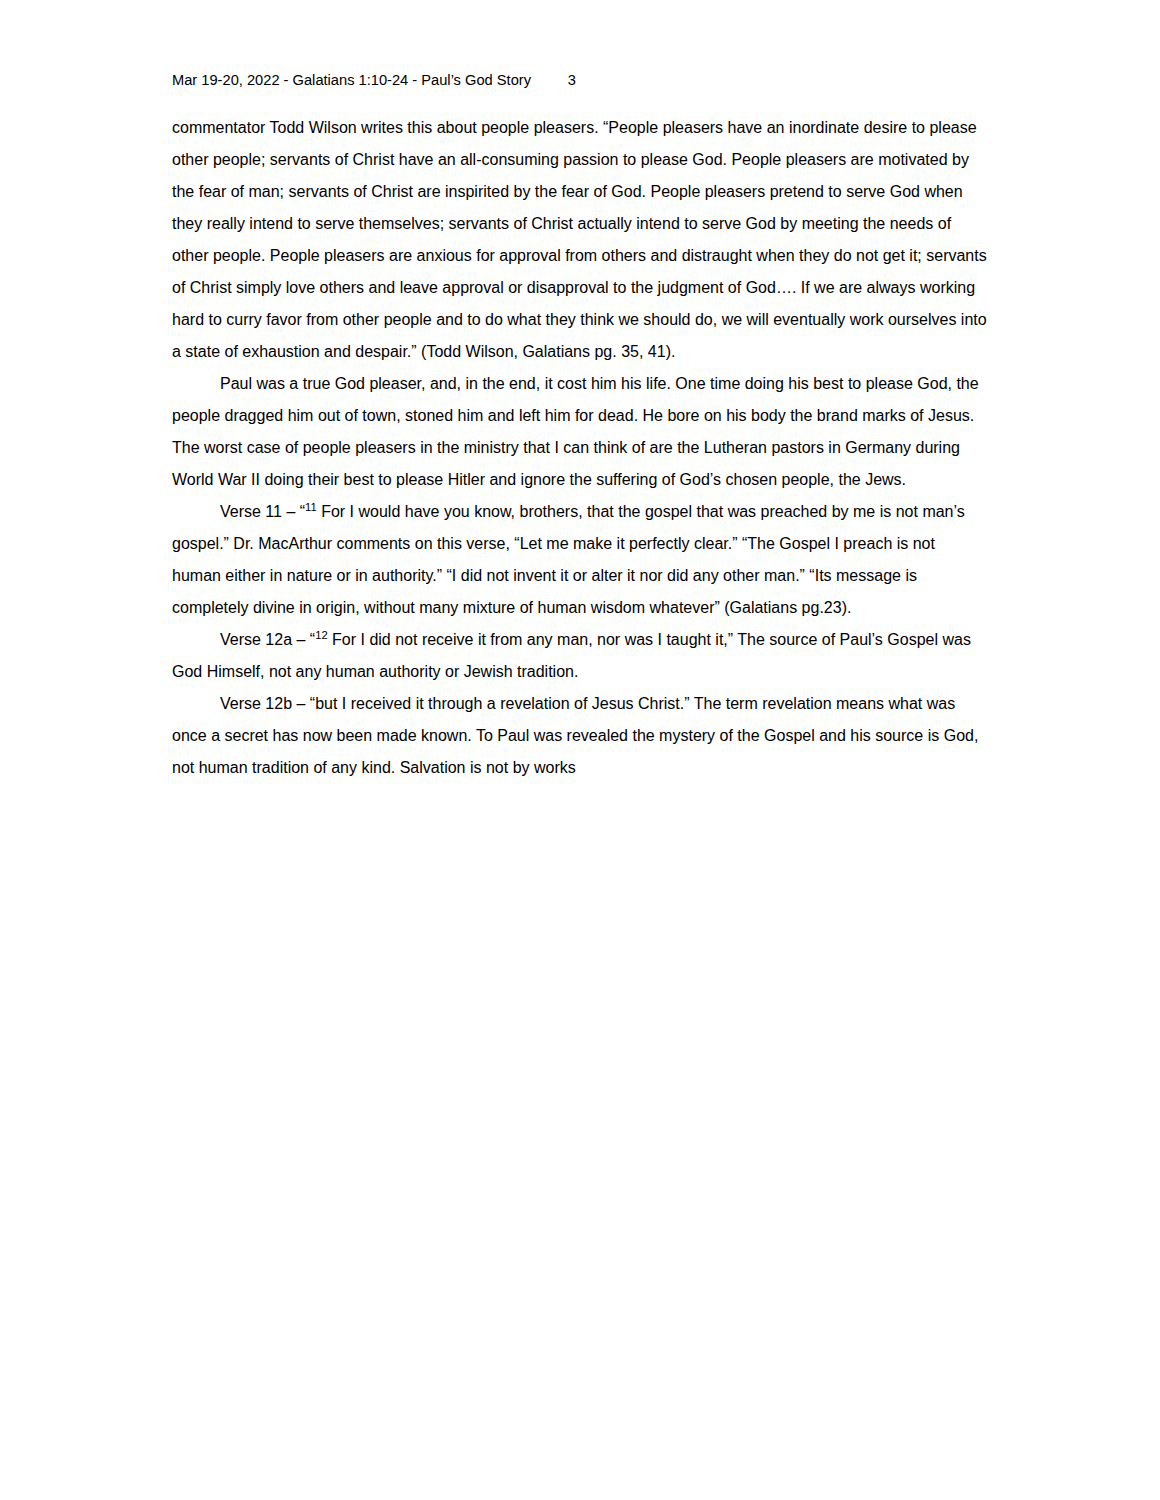Mar 19-20, 2022 - Galatians 1:10-24 - Paul’s God Story 3
commentator Todd Wilson writes this about people pleasers. “People pleasers have an inordinate desire to please other people; servants of Christ have an all-consuming passion to please God. People pleasers are motivated by the fear of man; servants of Christ are inspirited by the fear of God. People pleasers pretend to serve God when they really intend to serve themselves; servants of Christ actually intend to serve God by meeting the needs of other people. People pleasers are anxious for approval from others and distraught when they do not get it; servants of Christ simply love others and leave approval or disapproval to the judgment of God…. If we are always working hard to curry favor from other people and to do what they think we should do, we will eventually work ourselves into a state of exhaustion and despair.” (Todd Wilson, Galatians pg. 35, 41).
Paul was a true God pleaser, and, in the end, it cost him his life. One time doing his best to please God, the people dragged him out of town, stoned him and left him for dead. He bore on his body the brand marks of Jesus. The worst case of people pleasers in the ministry that I can think of are the Lutheran pastors in Germany during World War II doing their best to please Hitler and ignore the suffering of God’s chosen people, the Jews.
Verse 11 – “11 For I would have you know, brothers, that the gospel that was preached by me is not man’s gospel.” Dr. MacArthur comments on this verse, “Let me make it perfectly clear.” “The Gospel I preach is not human either in nature or in authority.” “I did not invent it or alter it nor did any other man.” “Its message is completely divine in origin, without many mixture of human wisdom whatever” (Galatians pg.23).
Verse 12a – “12 For I did not receive it from any man, nor was I taught it,” The source of Paul’s Gospel was God Himself, not any human authority or Jewish tradition.
Verse 12b – “but I received it through a revelation of Jesus Christ.” The term revelation means what was once a secret has now been made known. To Paul was revealed the mystery of the Gospel and his source is God, not human tradition of any kind. Salvation is not by works